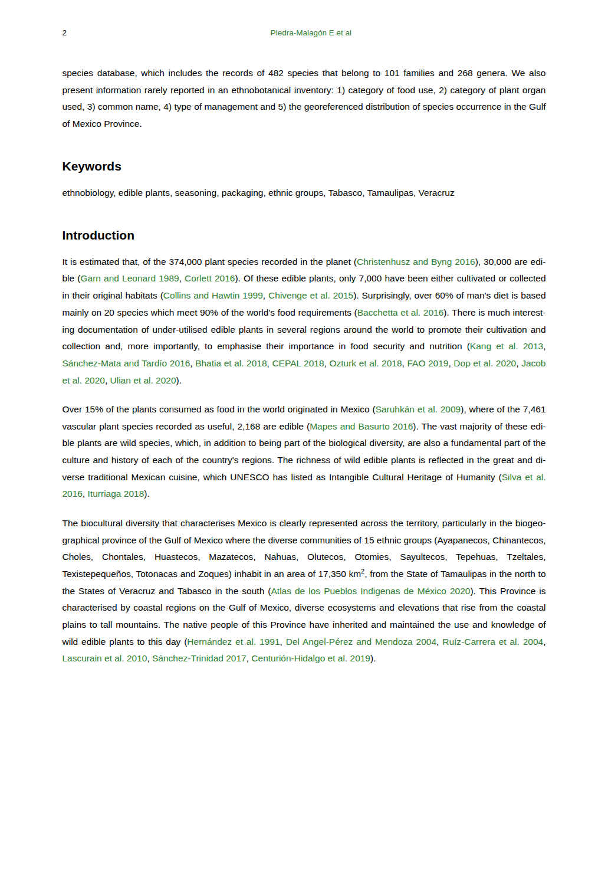2 Piedra-Malagón E et al
species database, which includes the records of 482 species that belong to 101 families and 268 genera. We also present information rarely reported in an ethnobotanical inventory: 1) category of food use, 2) category of plant organ used, 3) common name, 4) type of management and 5) the georeferenced distribution of species occurrence in the Gulf of Mexico Province.
Keywords
ethnobiology, edible plants, seasoning, packaging, ethnic groups, Tabasco, Tamaulipas, Veracruz
Introduction
It is estimated that, of the 374,000 plant species recorded in the planet (Christenhusz and Byng 2016), 30,000 are edible (Garn and Leonard 1989, Corlett 2016). Of these edible plants, only 7,000 have been either cultivated or collected in their original habitats (Collins and Hawtin 1999, Chivenge et al. 2015). Surprisingly, over 60% of man's diet is based mainly on 20 species which meet 90% of the world's food requirements (Bacchetta et al. 2016). There is much interesting documentation of under-utilised edible plants in several regions around the world to promote their cultivation and collection and, more importantly, to emphasise their importance in food security and nutrition (Kang et al. 2013, Sánchez-Mata and Tardío 2016, Bhatia et al. 2018, CEPAL 2018, Ozturk et al. 2018, FAO 2019, Dop et al. 2020, Jacob et al. 2020, Ulian et al. 2020).
Over 15% of the plants consumed as food in the world originated in Mexico (Saruhkán et al. 2009), where of the 7,461 vascular plant species recorded as useful, 2,168 are edible (Mapes and Basurto 2016). The vast majority of these edible plants are wild species, which, in addition to being part of the biological diversity, are also a fundamental part of the culture and history of each of the country's regions. The richness of wild edible plants is reflected in the great and diverse traditional Mexican cuisine, which UNESCO has listed as Intangible Cultural Heritage of Humanity (Silva et al. 2016, Iturriaga 2018).
The biocultural diversity that characterises Mexico is clearly represented across the territory, particularly in the biogeographical province of the Gulf of Mexico where the diverse communities of 15 ethnic groups (Ayapanecos, Chinantecos, Choles, Chontales, Huastecos, Mazatecos, Nahuas, Olutecos, Otomies, Sayultecos, Tepehuas, Tzeltales, Texistepequeños, Totonacas and Zoques) inhabit in an area of 17,350 km2, from the State of Tamaulipas in the north to the States of Veracruz and Tabasco in the south (Atlas de los Pueblos Indigenas de México 2020). This Province is characterised by coastal regions on the Gulf of Mexico, diverse ecosystems and elevations that rise from the coastal plains to tall mountains. The native people of this Province have inherited and maintained the use and knowledge of wild edible plants to this day (Hernández et al. 1991, Del Angel-Pérez and Mendoza 2004, Ruíz-Carrera et al. 2004, Lascurain et al. 2010, Sánchez-Trinidad 2017, Centurión-Hidalgo et al. 2019).